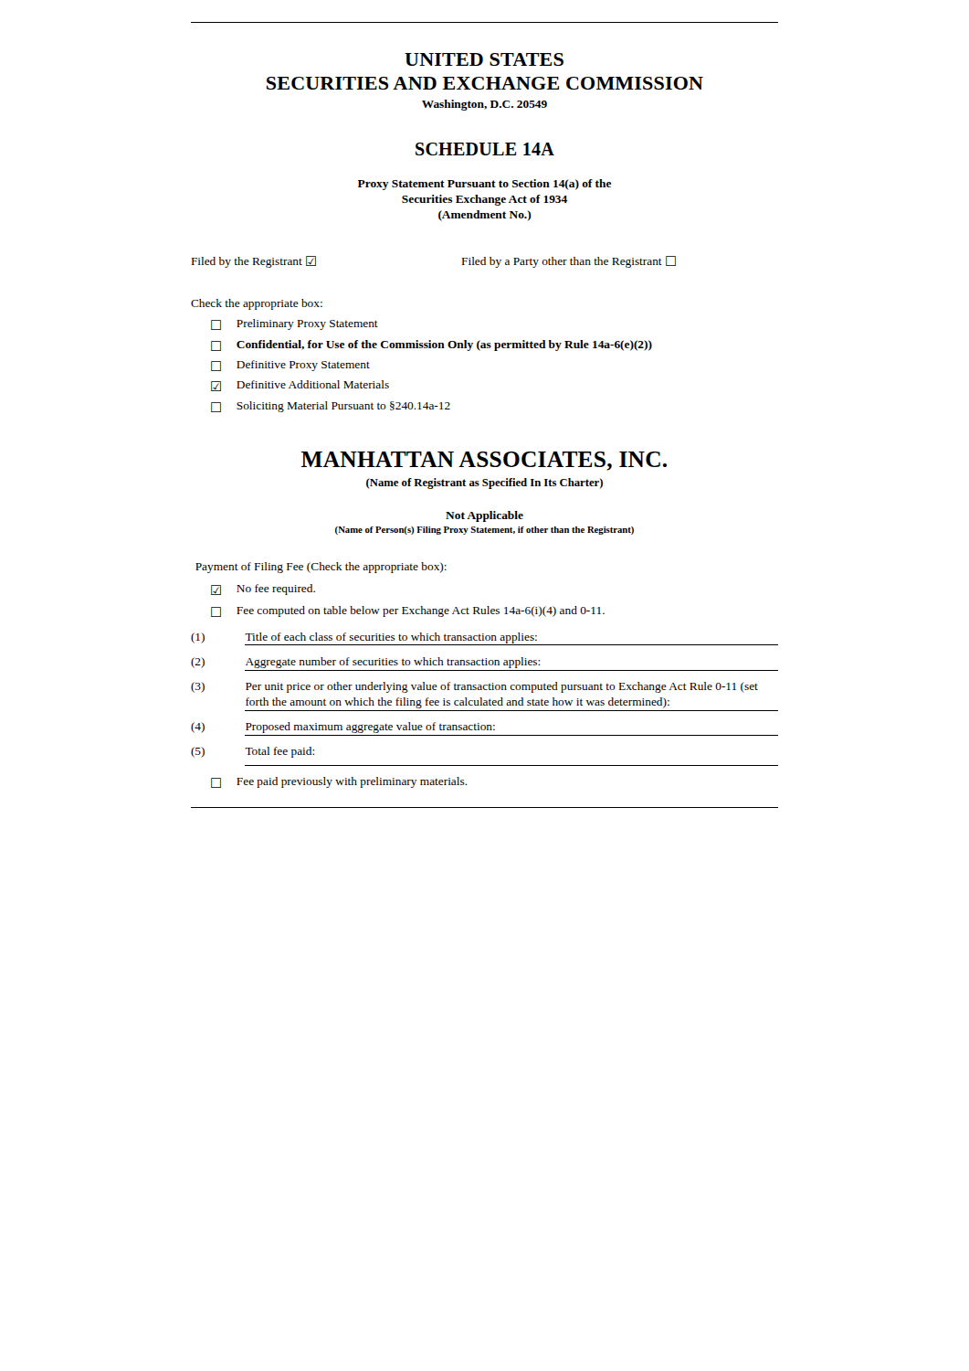UNITED STATES
SECURITIES AND EXCHANGE COMMISSION
Washington, D.C. 20549
SCHEDULE 14A
Proxy Statement Pursuant to Section 14(a) of the
Securities Exchange Act of 1934
(Amendment No.)
Filed by the Registrant Filed by a Party other than the Registrant
Check the appropriate box:
Preliminary Proxy Statement
Confidential, for Use of the Commission Only (as permitted by Rule 14a-6(e)(2))
Definitive Proxy Statement
Definitive Additional Materials
Soliciting Material Pursuant to §240.14a-12
MANHATTAN ASSOCIATES, INC.
(Name of Registrant as Specified In Its Charter)
Not Applicable
(Name of Person(s) Filing Proxy Statement, if other than the Registrant)
Payment of Filing Fee (Check the appropriate box):
No fee required.
Fee computed on table below per Exchange Act Rules 14a-6(i)(4) and 0-11.
| (1) | Title of each class of securities to which transaction applies: |
| (2) | Aggregate number of securities to which transaction applies: |
| (3) | Per unit price or other underlying value of transaction computed pursuant to Exchange Act Rule 0-11 (set forth the amount on which the filing fee is calculated and state how it was determined): |
| (4) | Proposed maximum aggregate value of transaction: |
| (5) | Total fee paid: |
Fee paid previously with preliminary materials.